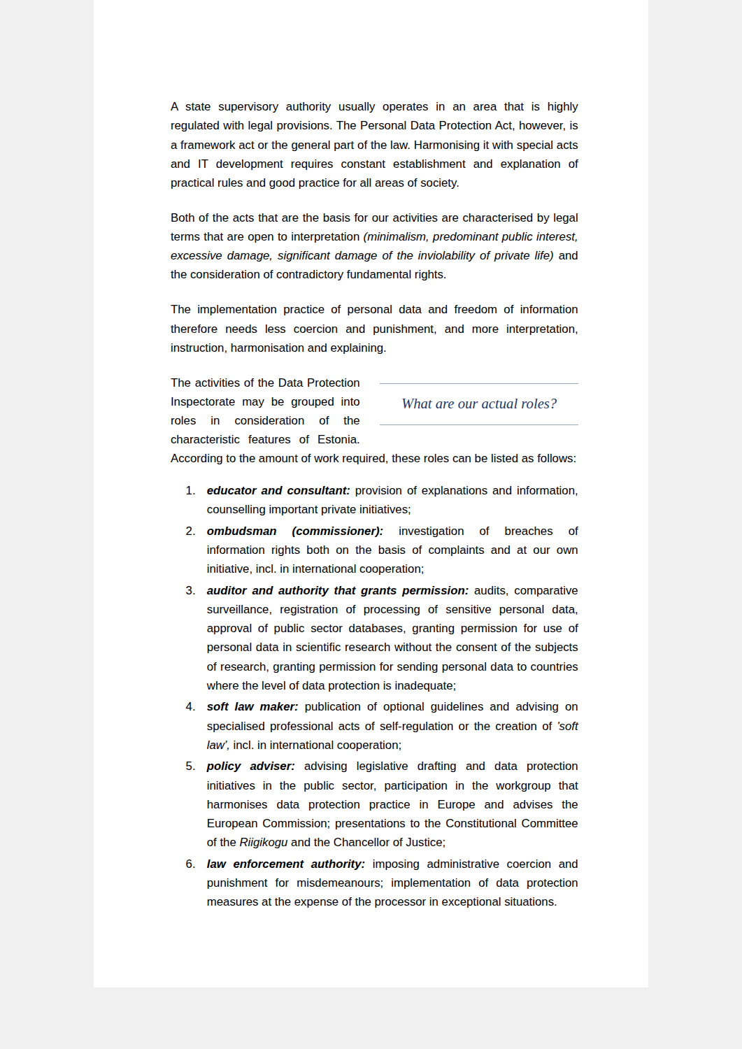A state supervisory authority usually operates in an area that is highly regulated with legal provisions. The Personal Data Protection Act, however, is a framework act or the general part of the law. Harmonising it with special acts and IT development requires constant establishment and explanation of practical rules and good practice for all areas of society.
Both of the acts that are the basis for our activities are characterised by legal terms that are open to interpretation (minimalism, predominant public interest, excessive damage, significant damage of the inviolability of private life) and the consideration of contradictory fundamental rights.
The implementation practice of personal data and freedom of information therefore needs less coercion and punishment, and more interpretation, instruction, harmonisation and explaining.
What are our actual roles?
The activities of the Data Protection Inspectorate may be grouped into roles in consideration of the characteristic features of Estonia. According to the amount of work required, these roles can be listed as follows:
educator and consultant: provision of explanations and information, counselling important private initiatives;
ombudsman (commissioner): investigation of breaches of information rights both on the basis of complaints and at our own initiative, incl. in international cooperation;
auditor and authority that grants permission: audits, comparative surveillance, registration of processing of sensitive personal data, approval of public sector databases, granting permission for use of personal data in scientific research without the consent of the subjects of research, granting permission for sending personal data to countries where the level of data protection is inadequate;
soft law maker: publication of optional guidelines and advising on specialised professional acts of self-regulation or the creation of 'soft law', incl. in international cooperation;
policy adviser: advising legislative drafting and data protection initiatives in the public sector, participation in the workgroup that harmonises data protection practice in Europe and advises the European Commission; presentations to the Constitutional Committee of the Riigikogu and the Chancellor of Justice;
law enforcement authority: imposing administrative coercion and punishment for misdemeanours; implementation of data protection measures at the expense of the processor in exceptional situations.